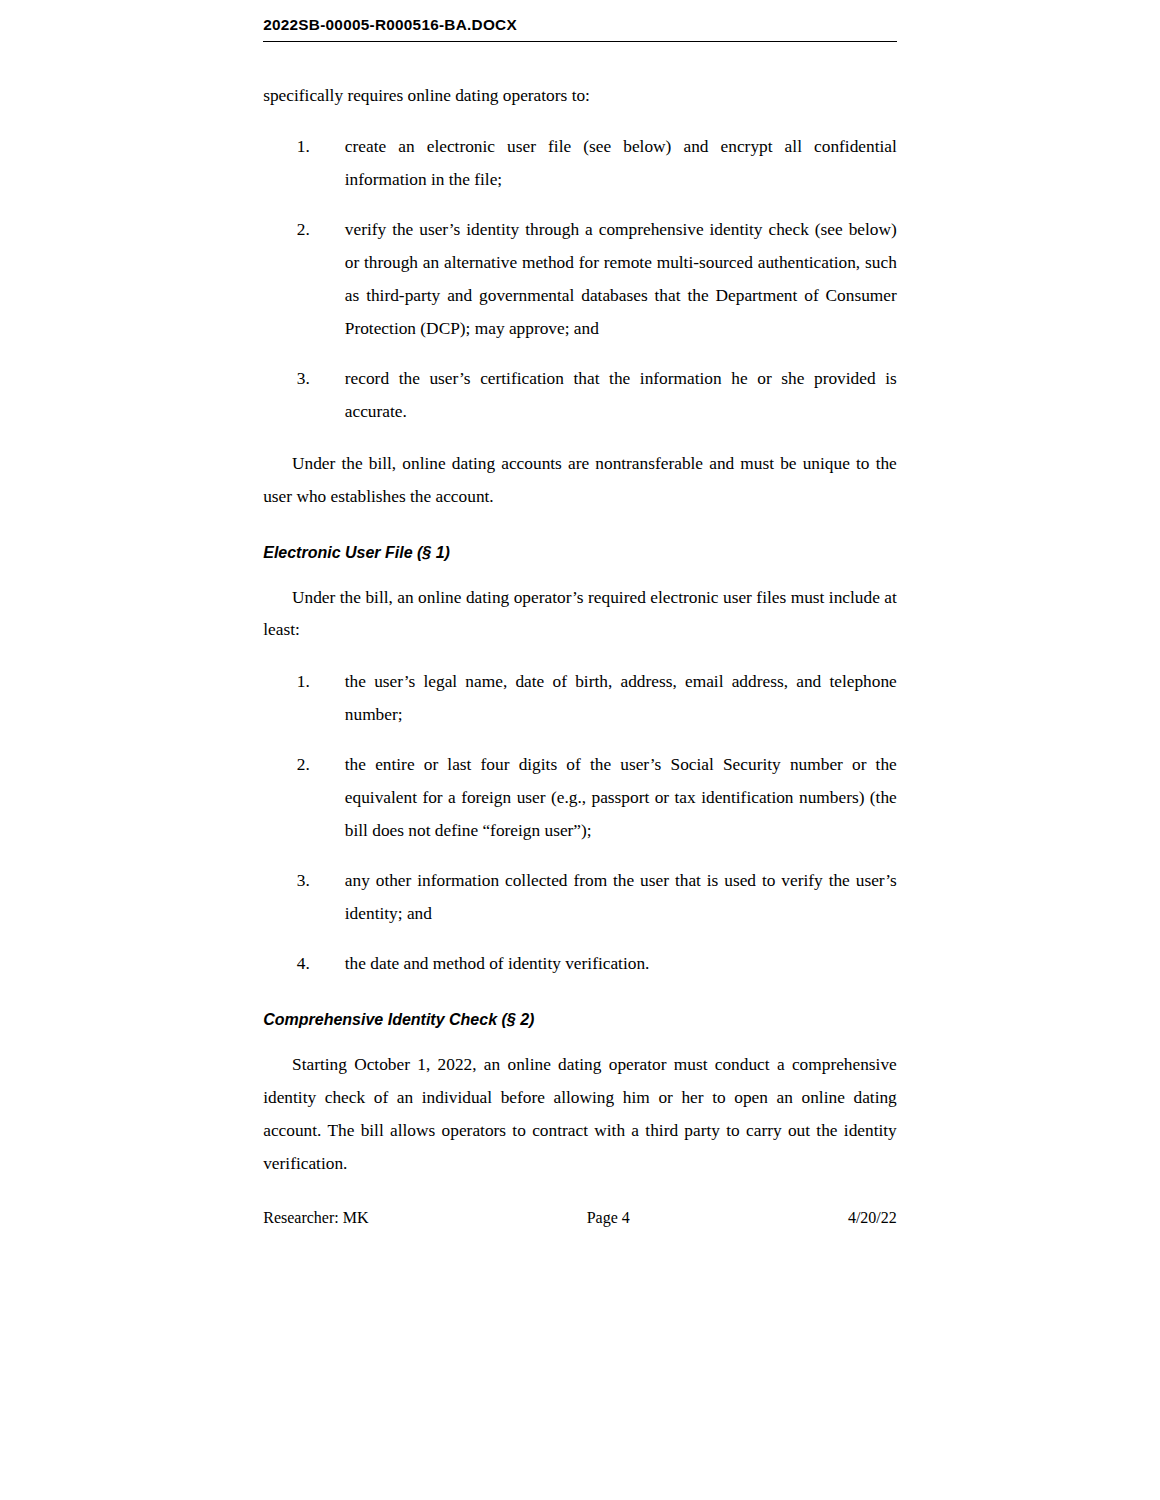2022SB-00005-R000516-BA.DOCX
specifically requires online dating operators to:
create an electronic user file (see below) and encrypt all confidential information in the file;
verify the user’s identity through a comprehensive identity check (see below) or through an alternative method for remote multi-sourced authentication, such as third-party and governmental databases that the Department of Consumer Protection (DCP); may approve; and
record the user’s certification that the information he or she provided is accurate.
Under the bill, online dating accounts are nontransferable and must be unique to the user who establishes the account.
Electronic User File (§ 1)
Under the bill, an online dating operator’s required electronic user files must include at least:
the user’s legal name, date of birth, address, email address, and telephone number;
the entire or last four digits of the user’s Social Security number or the equivalent for a foreign user (e.g., passport or tax identification numbers) (the bill does not define “foreign user”);
any other information collected from the user that is used to verify the user’s identity; and
the date and method of identity verification.
Comprehensive Identity Check (§ 2)
Starting October 1, 2022, an online dating operator must conduct a comprehensive identity check of an individual before allowing him or her to open an online dating account. The bill allows operators to contract with a third party to carry out the identity verification.
Researcher: MK Page 4 4/20/22